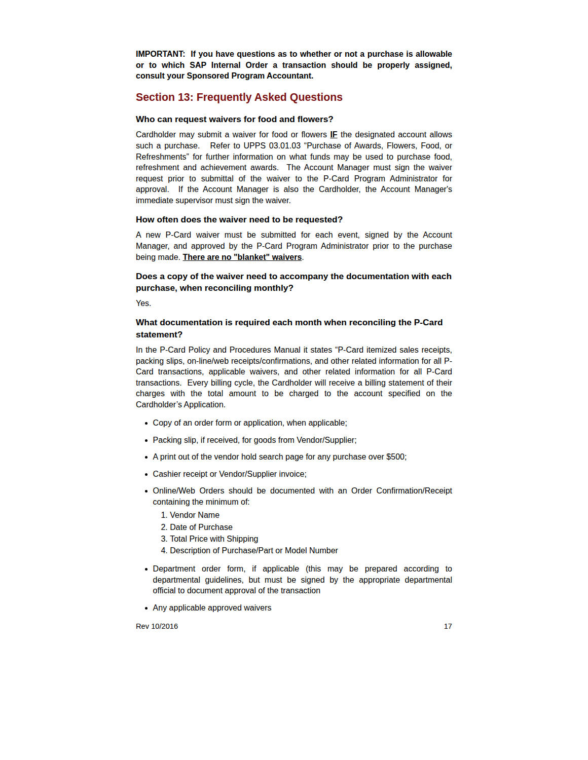IMPORTANT: If you have questions as to whether or not a purchase is allowable or to which SAP Internal Order a transaction should be properly assigned, consult your Sponsored Program Accountant.
Section 13: Frequently Asked Questions
Who can request waivers for food and flowers?
Cardholder may submit a waiver for food or flowers IF the designated account allows such a purchase. Refer to UPPS 03.01.03 “Purchase of Awards, Flowers, Food, or Refreshments” for further information on what funds may be used to purchase food, refreshment and achievement awards. The Account Manager must sign the waiver request prior to submittal of the waiver to the P-Card Program Administrator for approval. If the Account Manager is also the Cardholder, the Account Manager's immediate supervisor must sign the waiver.
How often does the waiver need to be requested?
A new P-Card waiver must be submitted for each event, signed by the Account Manager, and approved by the P-Card Program Administrator prior to the purchase being made. There are no "blanket" waivers.
Does a copy of the waiver need to accompany the documentation with each purchase, when reconciling monthly?
Yes.
What documentation is required each month when reconciling the P-Card statement?
In the P-Card Policy and Procedures Manual it states “P-Card itemized sales receipts, packing slips, on-line/web receipts/confirmations, and other related information for all P-Card transactions, applicable waivers, and other related information for all P-Card transactions. Every billing cycle, the Cardholder will receive a billing statement of their charges with the total amount to be charged to the account specified on the Cardholder’s Application.
Copy of an order form or application, when applicable;
Packing slip, if received, for goods from Vendor/Supplier;
A print out of the vendor hold search page for any purchase over $500;
Cashier receipt or Vendor/Supplier invoice;
Online/Web Orders should be documented with an Order Confirmation/Receipt containing the minimum of:
Vendor Name
Date of Purchase
Total Price with Shipping
Description of Purchase/Part or Model Number
Department order form, if applicable (this may be prepared according to departmental guidelines, but must be signed by the appropriate departmental official to document approval of the transaction
Any applicable approved waivers
Rev 10/2016 17